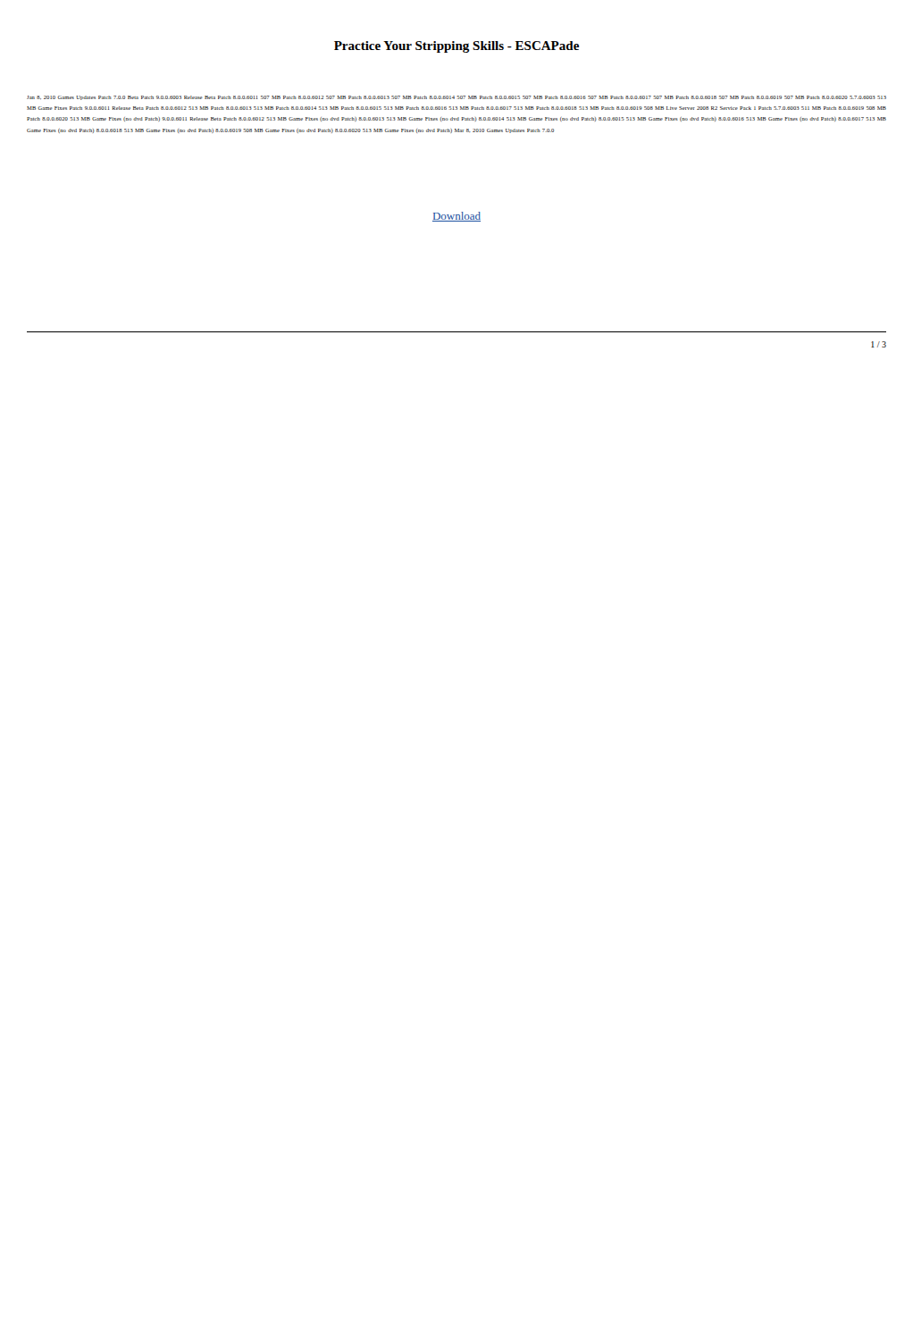Practice Your Stripping Skills - ESCAPade
Jan 8, 2010 Games Updates Patch 7.0.0 Beta Patch 9.0.0.6003 Release Beta Patch 8.0.0.6011 507 MB Patch 8.0.0.6012 507 MB Patch 8.0.0.6013 507 MB Patch 8.0.0.6014 507 MB Patch 8.0.0.6015 507 MB Patch 8.0.0.6016 507 MB Patch 8.0.0.6017 507 MB Patch 8.0.0.6018 507 MB Patch 8.0.0.6019 507 MB Patch 8.0.0.6020 5.7.0.6003 513 MB Game Fixes Patch 9.0.0.6011 Release Beta Patch 8.0.0.6012 513 MB Patch 8.0.0.6013 513 MB Patch 8.0.0.6014 513 MB Patch 8.0.0.6015 513 MB Patch 8.0.0.6016 513 MB Patch 8.0.0.6017 513 MB Patch 8.0.0.6018 513 MB Patch 8.0.0.6019 508 MB Live Server 2008 R2 Service Pack 1 Patch 5.7.0.6003 511 MB Patch 8.0.0.6019 508 MB Patch 8.0.0.6020 513 MB Game Fixes (no dvd Patch) 9.0.0.6011 Release Beta Patch 8.0.0.6012 513 MB Game Fixes (no dvd Patch) 8.0.0.6013 513 MB Game Fixes (no dvd Patch) 8.0.0.6014 513 MB Game Fixes (no dvd Patch) 8.0.0.6015 513 MB Game Fixes (no dvd Patch) 8.0.0.6016 513 MB Game Fixes (no dvd Patch) 8.0.0.6017 513 MB Game Fixes (no dvd Patch) 8.0.0.6018 513 MB Game Fixes (no dvd Patch) 8.0.0.6019 508 MB Game Fixes (no dvd Patch) 8.0.0.6020 513 MB Game Fixes (no dvd Patch) Mar 8, 2010 Games Updates Patch 7.0.0
Download
1 / 3